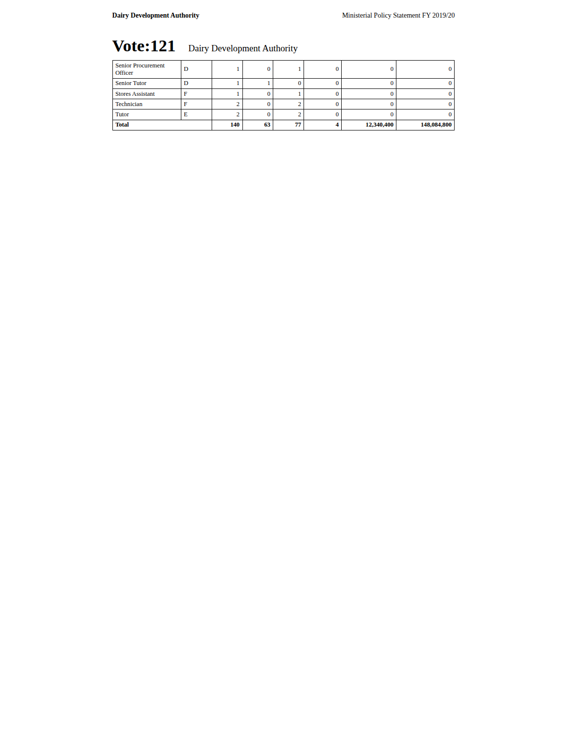Dairy Development Authority
Ministerial Policy Statement FY 2019/20
Vote:121 Dairy Development Authority
| Senior Procurement Officer | D | 1 | 0 | 1 | 0 | 0 | 0 |
| Senior Tutor | D | 1 | 1 | 0 | 0 | 0 | 0 |
| Stores Assistant | F | 1 | 0 | 1 | 0 | 0 | 0 |
| Technician | F | 2 | 0 | 2 | 0 | 0 | 0 |
| Tutor | E | 2 | 0 | 2 | 0 | 0 | 0 |
| Total | 140 | 63 | 77 | 4 | 12,340,400 | 148,084,800 |